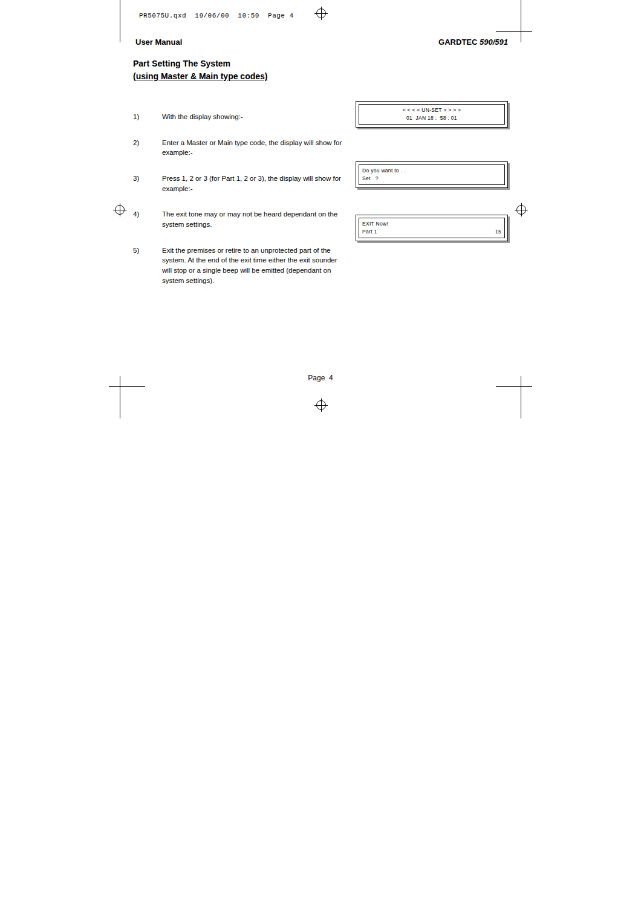PR5075U.qxd 19/06/00 10:59 Page 4
User Manual GARDTEC 590/591
Part Setting The System
(using Master & Main type codes)
1) With the display showing:-
2) Enter a Master or Main type code, the display will show for example:-
3) Press 1, 2 or 3 (for Part 1, 2 or 3), the display will show for example:-
4) The exit tone may or may not be heard dependant on the system settings.
5) Exit the premises or retire to an unprotected part of the system. At the end of the exit time either the exit sounder will stop or a single beep will be emitted (dependant on system settings).
< < < < UN-SET > > > > 01 JAN 18 : 58 : 01
Do you want to . . Set ?
EXIT Now! Part 115
Page 4